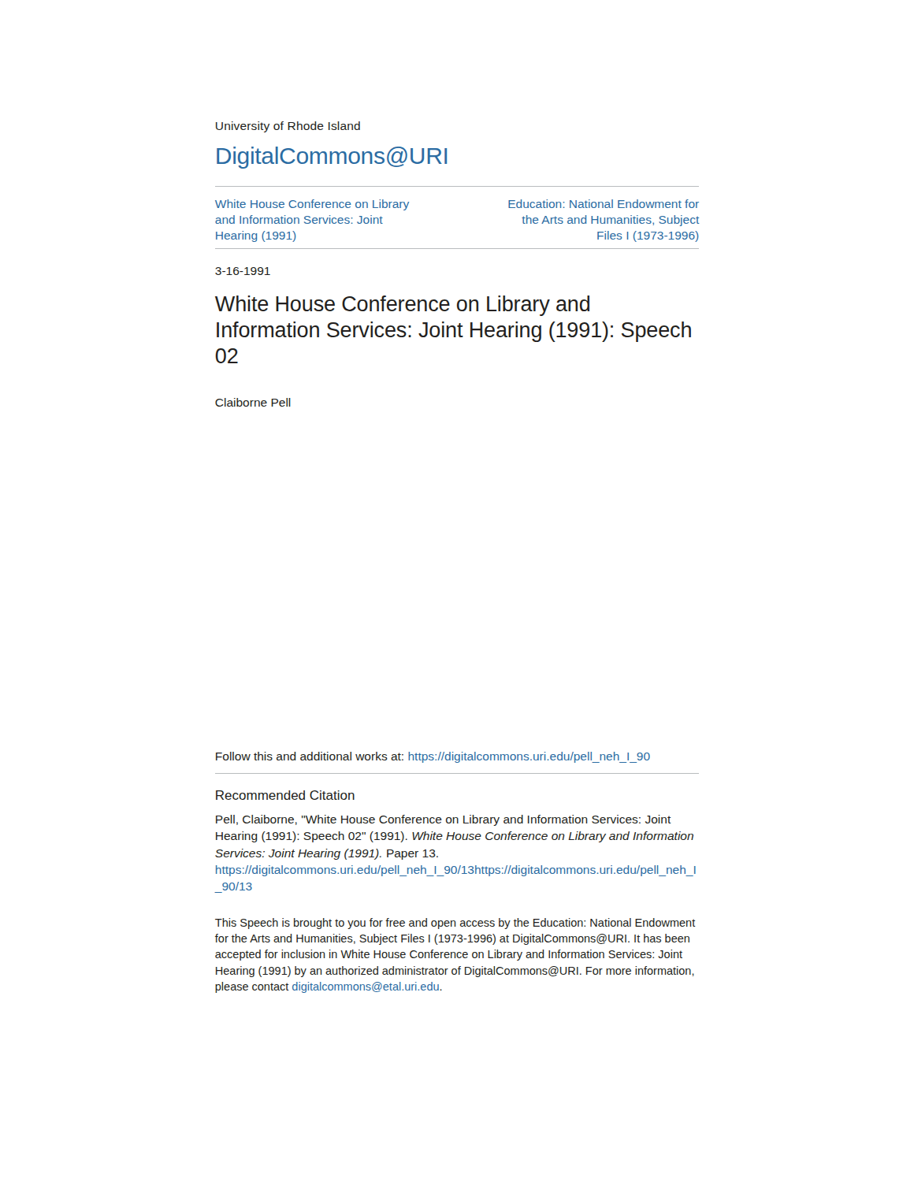University of Rhode Island
DigitalCommons@URI
White House Conference on Library and Information Services: Joint Hearing (1991)
Education: National Endowment for the Arts and Humanities, Subject Files I (1973-1996)
3-16-1991
White House Conference on Library and Information Services: Joint Hearing (1991): Speech 02
Claiborne Pell
Follow this and additional works at: https://digitalcommons.uri.edu/pell_neh_I_90
Recommended Citation
Pell, Claiborne, "White House Conference on Library and Information Services: Joint Hearing (1991): Speech 02" (1991). White House Conference on Library and Information Services: Joint Hearing (1991). Paper 13.
https://digitalcommons.uri.edu/pell_neh_I_90/13 https://digitalcommons.uri.edu/pell_neh_I_90/13
This Speech is brought to you for free and open access by the Education: National Endowment for the Arts and Humanities, Subject Files I (1973-1996) at DigitalCommons@URI. It has been accepted for inclusion in White House Conference on Library and Information Services: Joint Hearing (1991) by an authorized administrator of DigitalCommons@URI. For more information, please contact digitalcommons@etal.uri.edu.